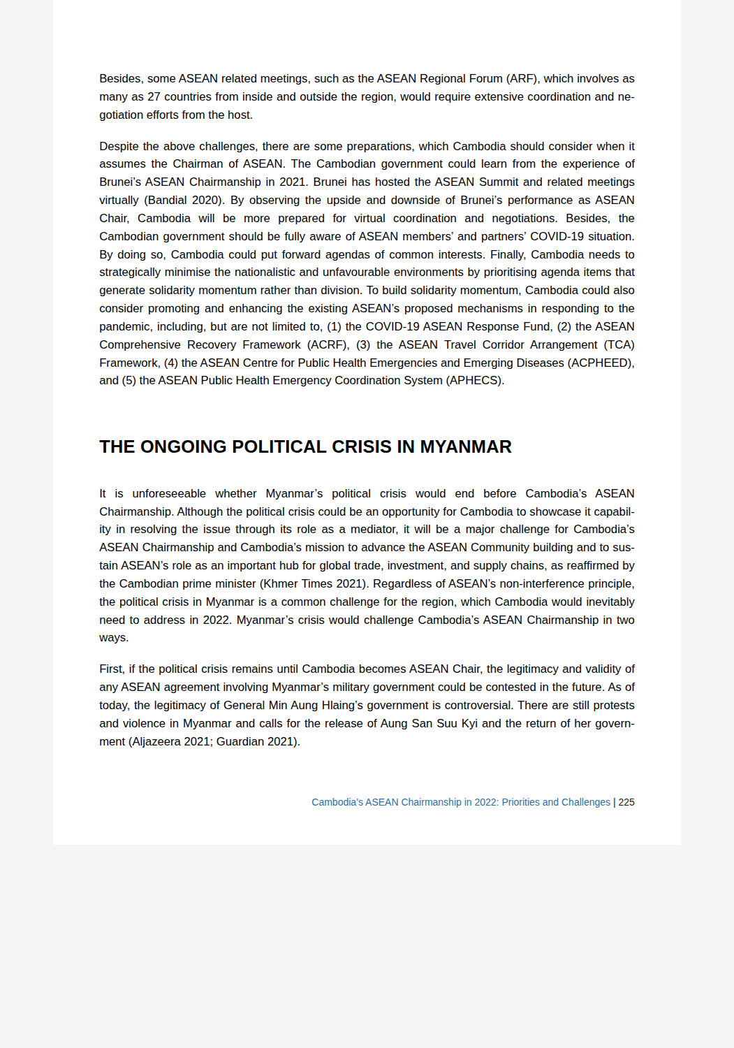Besides, some ASEAN related meetings, such as the ASEAN Regional Forum (ARF), which involves as many as 27 countries from inside and outside the region, would require extensive coordination and negotiation efforts from the host.
Despite the above challenges, there are some preparations, which Cambodia should consider when it assumes the Chairman of ASEAN. The Cambodian government could learn from the experience of Brunei’s ASEAN Chairmanship in 2021. Brunei has hosted the ASEAN Summit and related meetings virtually (Bandial 2020). By observing the upside and downside of Brunei’s performance as ASEAN Chair, Cambodia will be more prepared for virtual coordination and negotiations. Besides, the Cambodian government should be fully aware of ASEAN members’ and partners’ COVID-19 situation. By doing so, Cambodia could put forward agendas of common interests. Finally, Cambodia needs to strategically minimise the nationalistic and unfavourable environments by prioritising agenda items that generate solidarity momentum rather than division. To build solidarity momentum, Cambodia could also consider promoting and enhancing the existing ASEAN’s proposed mechanisms in responding to the pandemic, including, but are not limited to, (1) the COVID-19 ASEAN Response Fund, (2) the ASEAN Comprehensive Recovery Framework (ACRF), (3) the ASEAN Travel Corridor Arrangement (TCA) Framework, (4) the ASEAN Centre for Public Health Emergencies and Emerging Diseases (ACPHEED), and (5) the ASEAN Public Health Emergency Coordination System (APHECS).
The ongoing political crisis in Myanmar
It is unforeseeable whether Myanmar’s political crisis would end before Cambodia’s ASEAN Chairmanship. Although the political crisis could be an opportunity for Cambodia to showcase it capability in resolving the issue through its role as a mediator, it will be a major challenge for Cambodia’s ASEAN Chairmanship and Cambodia’s mission to advance the ASEAN Community building and to sustain ASEAN’s role as an important hub for global trade, investment, and supply chains, as reaffirmed by the Cambodian prime minister (Khmer Times 2021). Regardless of ASEAN’s non-interference principle, the political crisis in Myanmar is a common challenge for the region, which Cambodia would inevitably need to address in 2022. Myanmar’s crisis would challenge Cambodia’s ASEAN Chairmanship in two ways.
First, if the political crisis remains until Cambodia becomes ASEAN Chair, the legitimacy and validity of any ASEAN agreement involving Myanmar’s military government could be contested in the future. As of today, the legitimacy of General Min Aung Hlaing’s government is controversial. There are still protests and violence in Myanmar and calls for the release of Aung San Suu Kyi and the return of her government (Aljazeera 2021; Guardian 2021).
Cambodia’s ASEAN Chairmanship in 2022: Priorities and Challenges | 225